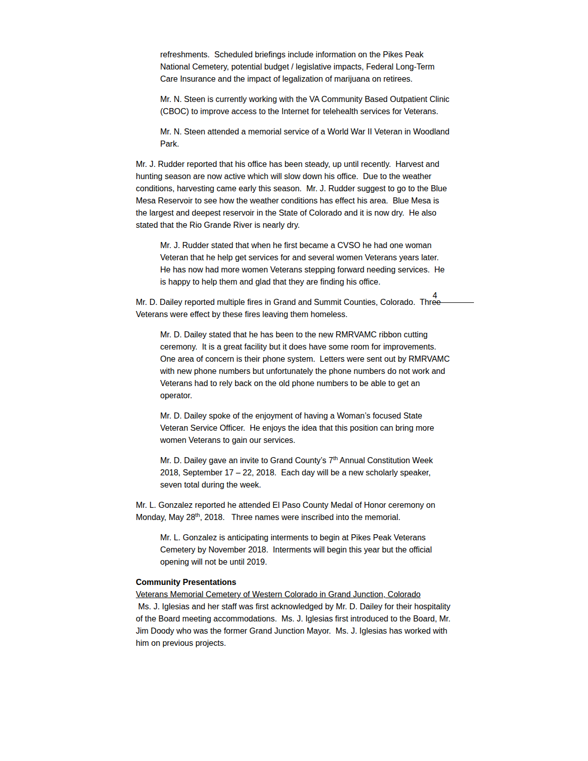4
refreshments. Scheduled briefings include information on the Pikes Peak National Cemetery, potential budget / legislative impacts, Federal Long-Term Care Insurance and the impact of legalization of marijuana on retirees.
Mr. N. Steen is currently working with the VA Community Based Outpatient Clinic (CBOC) to improve access to the Internet for telehealth services for Veterans.
Mr. N. Steen attended a memorial service of a World War II Veteran in Woodland Park.
Mr. J. Rudder reported that his office has been steady, up until recently. Harvest and hunting season are now active which will slow down his office. Due to the weather conditions, harvesting came early this season. Mr. J. Rudder suggest to go to the Blue Mesa Reservoir to see how the weather conditions has effect his area. Blue Mesa is the largest and deepest reservoir in the State of Colorado and it is now dry. He also stated that the Rio Grande River is nearly dry.
Mr. J. Rudder stated that when he first became a CVSO he had one woman Veteran that he help get services for and several women Veterans years later. He has now had more women Veterans stepping forward needing services. He is happy to help them and glad that they are finding his office.
Mr. D. Dailey reported multiple fires in Grand and Summit Counties, Colorado. Three Veterans were effect by these fires leaving them homeless.
Mr. D. Dailey stated that he has been to the new RMRVAMC ribbon cutting ceremony. It is a great facility but it does have some room for improvements. One area of concern is their phone system. Letters were sent out by RMRVAMC with new phone numbers but unfortunately the phone numbers do not work and Veterans had to rely back on the old phone numbers to be able to get an operator.
Mr. D. Dailey spoke of the enjoyment of having a Woman’s focused State Veteran Service Officer. He enjoys the idea that this position can bring more women Veterans to gain our services.
Mr. D. Dailey gave an invite to Grand County’s 7th Annual Constitution Week 2018, September 17 – 22, 2018. Each day will be a new scholarly speaker, seven total during the week.
Mr. L. Gonzalez reported he attended El Paso County Medal of Honor ceremony on Monday, May 28th, 2018. Three names were inscribed into the memorial.
Mr. L. Gonzalez is anticipating interments to begin at Pikes Peak Veterans Cemetery by November 2018. Interments will begin this year but the official opening will not be until 2019.
Community Presentations
Veterans Memorial Cemetery of Western Colorado in Grand Junction, Colorado
Ms. J. Iglesias and her staff was first acknowledged by Mr. D. Dailey for their hospitality of the Board meeting accommodations. Ms. J. Iglesias first introduced to the Board, Mr. Jim Doody who was the former Grand Junction Mayor. Ms. J. Iglesias has worked with him on previous projects.